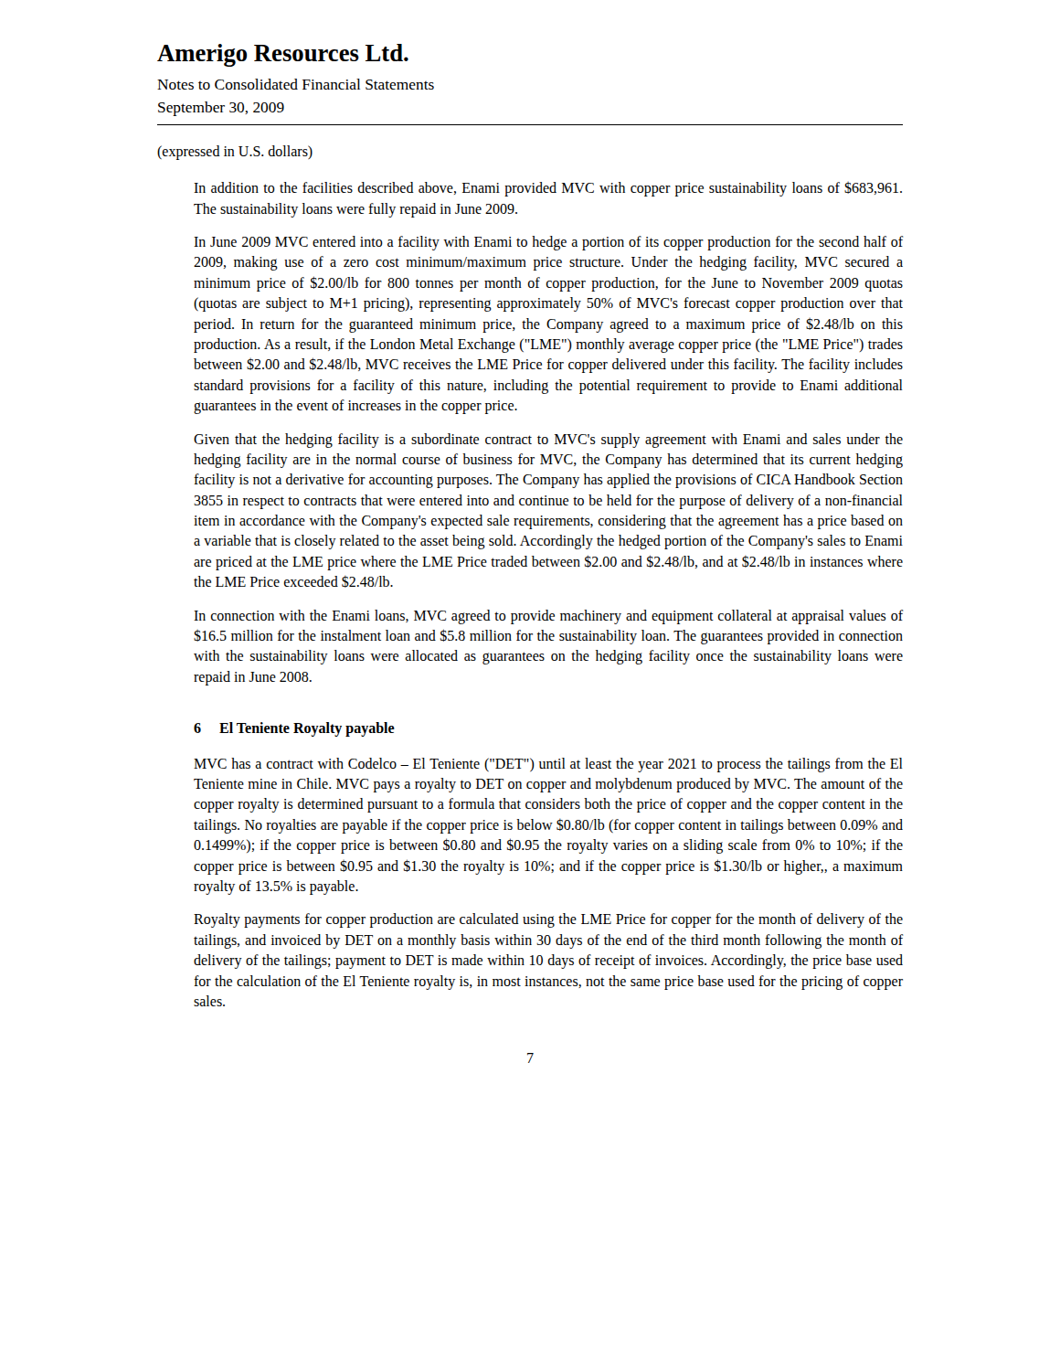Amerigo Resources Ltd.
Notes to Consolidated Financial Statements
September 30, 2009
(expressed in U.S. dollars)
In addition to the facilities described above, Enami provided MVC with copper price sustainability loans of $683,961. The sustainability loans were fully repaid in June 2009.
In June 2009 MVC entered into a facility with Enami to hedge a portion of its copper production for the second half of 2009, making use of a zero cost minimum/maximum price structure. Under the hedging facility, MVC secured a minimum price of $2.00/lb for 800 tonnes per month of copper production, for the June to November 2009 quotas (quotas are subject to M+1 pricing), representing approximately 50% of MVC's forecast copper production over that period. In return for the guaranteed minimum price, the Company agreed to a maximum price of $2.48/lb on this production. As a result, if the London Metal Exchange ("LME") monthly average copper price (the "LME Price") trades between $2.00 and $2.48/lb, MVC receives the LME Price for copper delivered under this facility. The facility includes standard provisions for a facility of this nature, including the potential requirement to provide to Enami additional guarantees in the event of increases in the copper price.
Given that the hedging facility is a subordinate contract to MVC's supply agreement with Enami and sales under the hedging facility are in the normal course of business for MVC, the Company has determined that its current hedging facility is not a derivative for accounting purposes. The Company has applied the provisions of CICA Handbook Section 3855 in respect to contracts that were entered into and continue to be held for the purpose of delivery of a non-financial item in accordance with the Company's expected sale requirements, considering that the agreement has a price based on a variable that is closely related to the asset being sold. Accordingly the hedged portion of the Company's sales to Enami are priced at the LME price where the LME Price traded between $2.00 and $2.48/lb, and at $2.48/lb in instances where the LME Price exceeded $2.48/lb.
In connection with the Enami loans, MVC agreed to provide machinery and equipment collateral at appraisal values of $16.5 million for the instalment loan and $5.8 million for the sustainability loan. The guarantees provided in connection with the sustainability loans were allocated as guarantees on the hedging facility once the sustainability loans were repaid in June 2008.
6 El Teniente Royalty payable
MVC has a contract with Codelco – El Teniente ("DET") until at least the year 2021 to process the tailings from the El Teniente mine in Chile. MVC pays a royalty to DET on copper and molybdenum produced by MVC. The amount of the copper royalty is determined pursuant to a formula that considers both the price of copper and the copper content in the tailings. No royalties are payable if the copper price is below $0.80/lb (for copper content in tailings between 0.09% and 0.1499%); if the copper price is between $0.80 and $0.95 the royalty varies on a sliding scale from 0% to 10%; if the copper price is between $0.95 and $1.30 the royalty is 10%; and if the copper price is $1.30/lb or higher,, a maximum royalty of 13.5% is payable.
Royalty payments for copper production are calculated using the LME Price for copper for the month of delivery of the tailings, and invoiced by DET on a monthly basis within 30 days of the end of the third month following the month of delivery of the tailings; payment to DET is made within 10 days of receipt of invoices. Accordingly, the price base used for the calculation of the El Teniente royalty is, in most instances, not the same price base used for the pricing of copper sales.
7